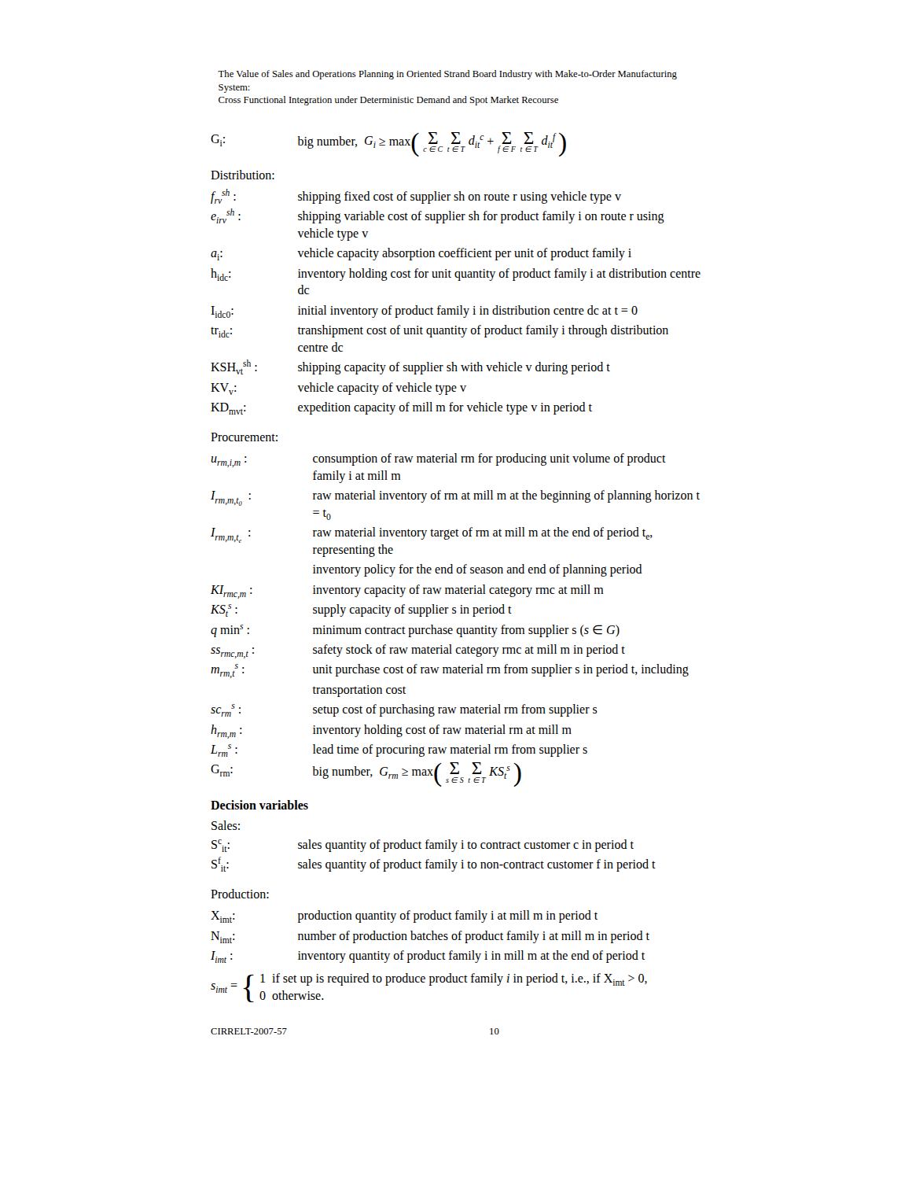The Value of Sales and Operations Planning in Oriented Strand Board Industry with Make-to-Order Manufacturing System:
Cross Functional Integration under Deterministic Demand and Spot Market Recourse
| G i : | big number, G i ≥ max ( Σ c ∈ C Σ t ∈ T d it c + Σ f ∈ F Σ t ∈ T d it f ) |
Distribution:
| f rv sh : | shipping fixed cost of supplier sh on route r using vehicle type v |
| e irv sh : | shipping variable cost of supplier sh for product family i on route r using vehicle type v |
| a i : | vehicle capacity absorption coefficient per unit of product family i |
| h idc : | inventory holding cost for unit quantity of product family i at distribution centre dc |
| I idc0 : | initial inventory of product family i in distribution centre dc at t = 0 |
| tr idc : | transhipment cost of unit quantity of product family i through distribution centre dc |
| KSH vt sh : | shipping capacity of supplier sh with vehicle v during period t |
| KV v : | vehicle capacity of vehicle type v |
| KD mvt : | expedition capacity of mill m for vehicle type v in period t |
Procurement:
| u rm,i,m : | consumption of raw material rm for producing unit volume of product family i at mill m |
| I rm,m,t 0 : | raw material inventory of rm at mill m at the beginning of planning horizon t = t 0 |
| I rm,m,t e : | raw material inventory target of rm at mill m at the end of period t e , representing the |
| | inventory policy for the end of season and end of planning period |
| KI rmc,m : | inventory capacity of raw material category rmc at mill m |
| KS t s : | supply capacity of supplier s in period t |
| q min s : | minimum contract purchase quantity from supplier s ( s ∈ G ) |
| ss rmc,m,t : | safety stock of raw material category rmc at mill m in period t |
| m rm,t s : | unit purchase cost of raw material rm from supplier s in period t, including |
| | transportation cost |
| sc rm s : | setup cost of purchasing raw material rm from supplier s |
| h rm,m : | inventory holding cost of raw material rm at mill m |
| L rm s : | lead time of procuring raw material rm from supplier s |
| G rm : | big number, G rm ≥ max ( Σ s ∈ S Σ t ∈ T KS t s ) |
Decision variables
Sales:
| S c it : | sales quantity of product family i to contract customer c in period t |
| S f it : | sales quantity of product family i to non-contract customer f in period t |
Production:
| X imt : | production quantity of product family i at mill m in period t |
| N imt : | number of production batches of product family i at mill m in period t |
| I imt : | inventory quantity of product family i in mill m at the end of period t |
simt = {
1 if set up is required to produce product family i in period t, i.e., if Ximt > 0,
0 otherwise.
CIRRELT-2007-57
10